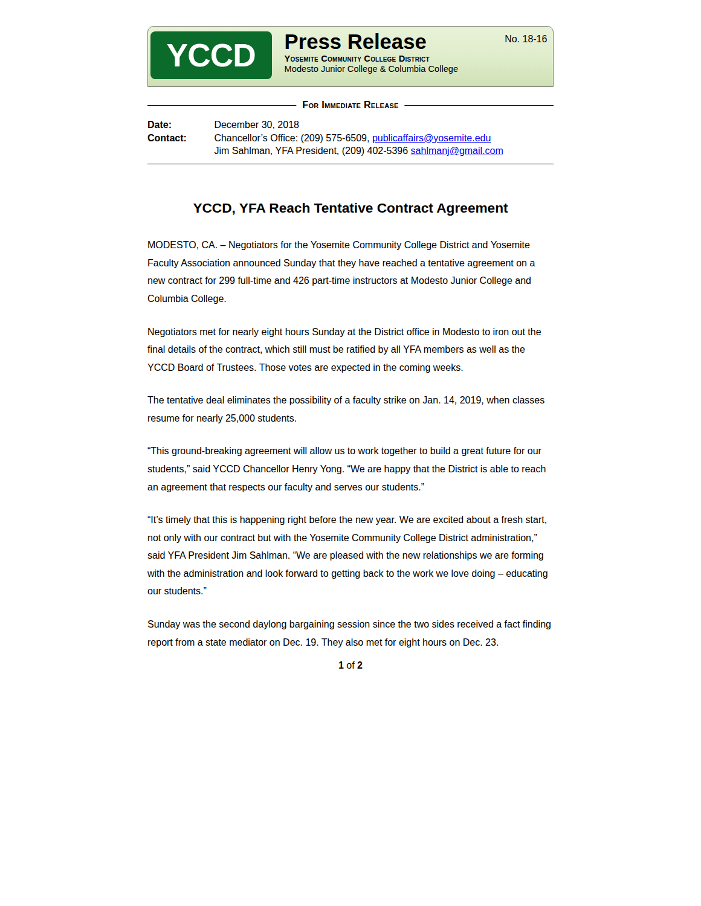YCCD
Press Release
Yosemite Community College District
Modesto Junior College & Columbia College
No. 18-16
For Immediate Release
| Date: | December 30, 2018 |
| Contact: | Chancellor’s Office: (209) 575-6509, publicaffairs@yosemite.edu |
| | Jim Sahlman, YFA President, (209) 402-5396 sahlmanj@gmail.com |
YCCD, YFA Reach Tentative Contract Agreement
MODESTO, CA. – Negotiators for the Yosemite Community College District and Yosemite Faculty Association announced Sunday that they have reached a tentative agreement on a new contract for 299 full-time and 426 part-time instructors at Modesto Junior College and Columbia College.
Negotiators met for nearly eight hours Sunday at the District office in Modesto to iron out the final details of the contract, which still must be ratified by all YFA members as well as the YCCD Board of Trustees. Those votes are expected in the coming weeks.
The tentative deal eliminates the possibility of a faculty strike on Jan. 14, 2019, when classes resume for nearly 25,000 students.
“This ground-breaking agreement will allow us to work together to build a great future for our students,” said YCCD Chancellor Henry Yong. “We are happy that the District is able to reach an agreement that respects our faculty and serves our students.”
“It’s timely that this is happening right before the new year. We are excited about a fresh start, not only with our contract but with the Yosemite Community College District administration,” said YFA President Jim Sahlman. “We are pleased with the new relationships we are forming with the administration and look forward to getting back to the work we love doing – educating our students.”
Sunday was the second daylong bargaining session since the two sides received a fact finding report from a state mediator on Dec. 19. They also met for eight hours on Dec. 23.
1 of 2